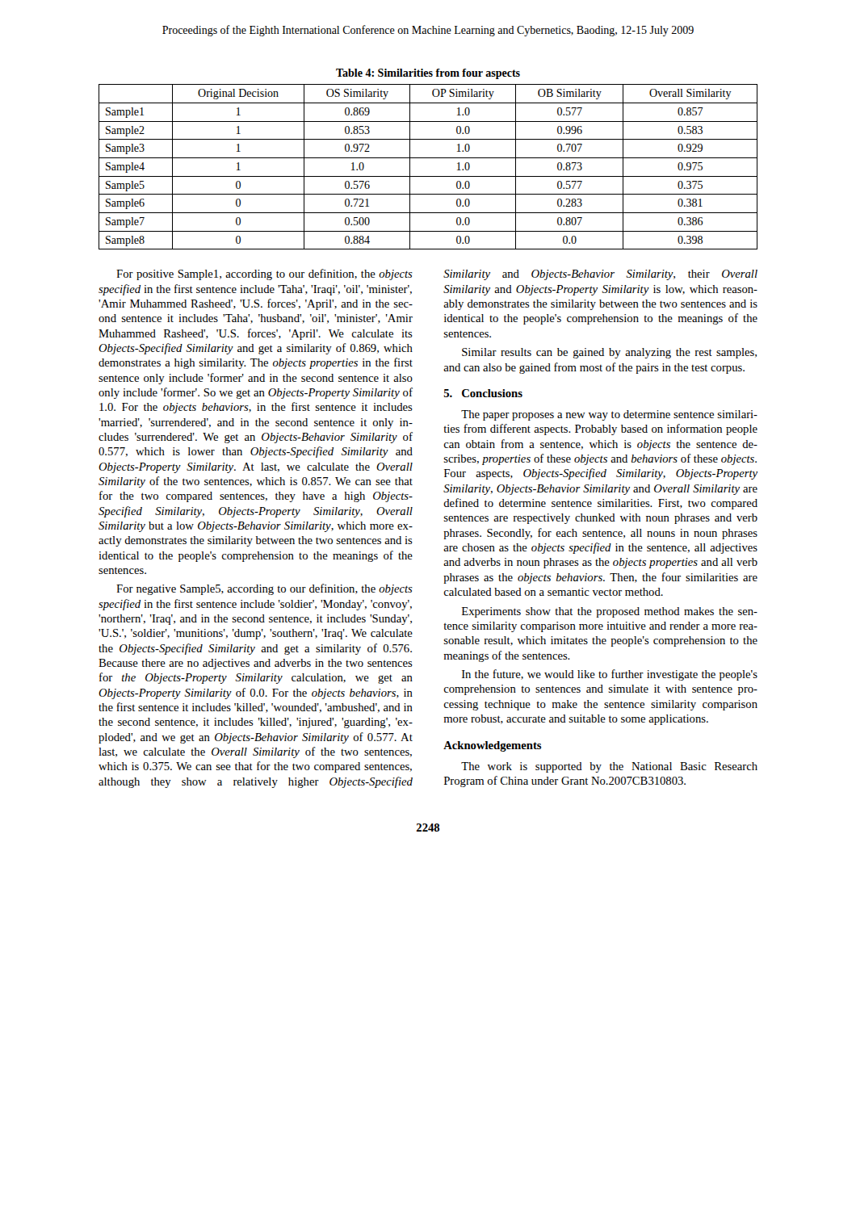Proceedings of the Eighth International Conference on Machine Learning and Cybernetics, Baoding, 12-15 July 2009
Table 4: Similarities from four aspects
| | Original Decision | OS Similarity | OP Similarity | OB Similarity | Overall Similarity |
| --- | --- | --- | --- | --- | --- |
| Sample1 | 1 | 0.869 | 1.0 | 0.577 | 0.857 |
| Sample2 | 1 | 0.853 | 0.0 | 0.996 | 0.583 |
| Sample3 | 1 | 0.972 | 1.0 | 0.707 | 0.929 |
| Sample4 | 1 | 1.0 | 1.0 | 0.873 | 0.975 |
| Sample5 | 0 | 0.576 | 0.0 | 0.577 | 0.375 |
| Sample6 | 0 | 0.721 | 0.0 | 0.283 | 0.381 |
| Sample7 | 0 | 0.500 | 0.0 | 0.807 | 0.386 |
| Sample8 | 0 | 0.884 | 0.0 | 0.0 | 0.398 |
For positive Sample1, according to our definition, the objects specified in the first sentence include 'Taha', 'Iraqi', 'oil', 'minister', 'Amir Muhammed Rasheed', 'U.S. forces', 'April', and in the second sentence it includes 'Taha', 'husband', 'oil', 'minister', 'Amir Muhammed Rasheed', 'U.S. forces', 'April'. We calculate its Objects-Specified Similarity and get a similarity of 0.869, which demonstrates a high similarity. The objects properties in the first sentence only include 'former' and in the second sentence it also only include 'former'. So we get an Objects-Property Similarity of 1.0. For the objects behaviors, in the first sentence it includes 'married', 'surrendered', and in the second sentence it only includes 'surrendered'. We get an Objects-Behavior Similarity of 0.577, which is lower than Objects-Specified Similarity and Objects-Property Similarity. At last, we calculate the Overall Similarity of the two sentences, which is 0.857. We can see that for the two compared sentences, they have a high Objects-Specified Similarity, Objects-Property Similarity, Overall Similarity but a low Objects-Behavior Similarity, which more exactly demonstrates the similarity between the two sentences and is identical to the people's comprehension to the meanings of the sentences.
For negative Sample5, according to our definition, the objects specified in the first sentence include 'soldier', 'Monday', 'convoy', 'northern', 'Iraq', and in the second sentence, it includes 'Sunday', 'U.S.', 'soldier', 'munitions', 'dump', 'southern', 'Iraq'. We calculate the Objects-Specified Similarity and get a similarity of 0.576. Because there are no adjectives and adverbs in the two sentences for the Objects-Property Similarity calculation, we get an Objects-Property Similarity of 0.0. For the objects behaviors, in the first sentence it includes 'killed', 'wounded', 'ambushed', and in the second sentence, it includes 'killed', 'injured', 'guarding', 'exploded', and we get an Objects-Behavior Similarity of 0.577. At last, we calculate the Overall Similarity of the two sentences, which is 0.375. We can see that for the two compared sentences, although they show a relatively higher Objects-Specified Similarity and Objects-Behavior Similarity, their Overall Similarity and Objects-Property Similarity is low, which reasonably demonstrates the similarity between the two sentences and is identical to the people's comprehension to the meanings of the sentences.
Similar results can be gained by analyzing the rest samples, and can also be gained from most of the pairs in the test corpus.
5. Conclusions
The paper proposes a new way to determine sentence similarities from different aspects. Probably based on information people can obtain from a sentence, which is objects the sentence describes, properties of these objects and behaviors of these objects. Four aspects, Objects-Specified Similarity, Objects-Property Similarity, Objects-Behavior Similarity and Overall Similarity are defined to determine sentence similarities. First, two compared sentences are respectively chunked with noun phrases and verb phrases. Secondly, for each sentence, all nouns in noun phrases are chosen as the objects specified in the sentence, all adjectives and adverbs in noun phrases as the objects properties and all verb phrases as the objects behaviors. Then, the four similarities are calculated based on a semantic vector method.
Experiments show that the proposed method makes the sentence similarity comparison more intuitive and render a more reasonable result, which imitates the people's comprehension to the meanings of the sentences.
In the future, we would like to further investigate the people's comprehension to sentences and simulate it with sentence processing technique to make the sentence similarity comparison more robust, accurate and suitable to some applications.
Acknowledgements
The work is supported by the National Basic Research Program of China under Grant No.2007CB310803.
2248